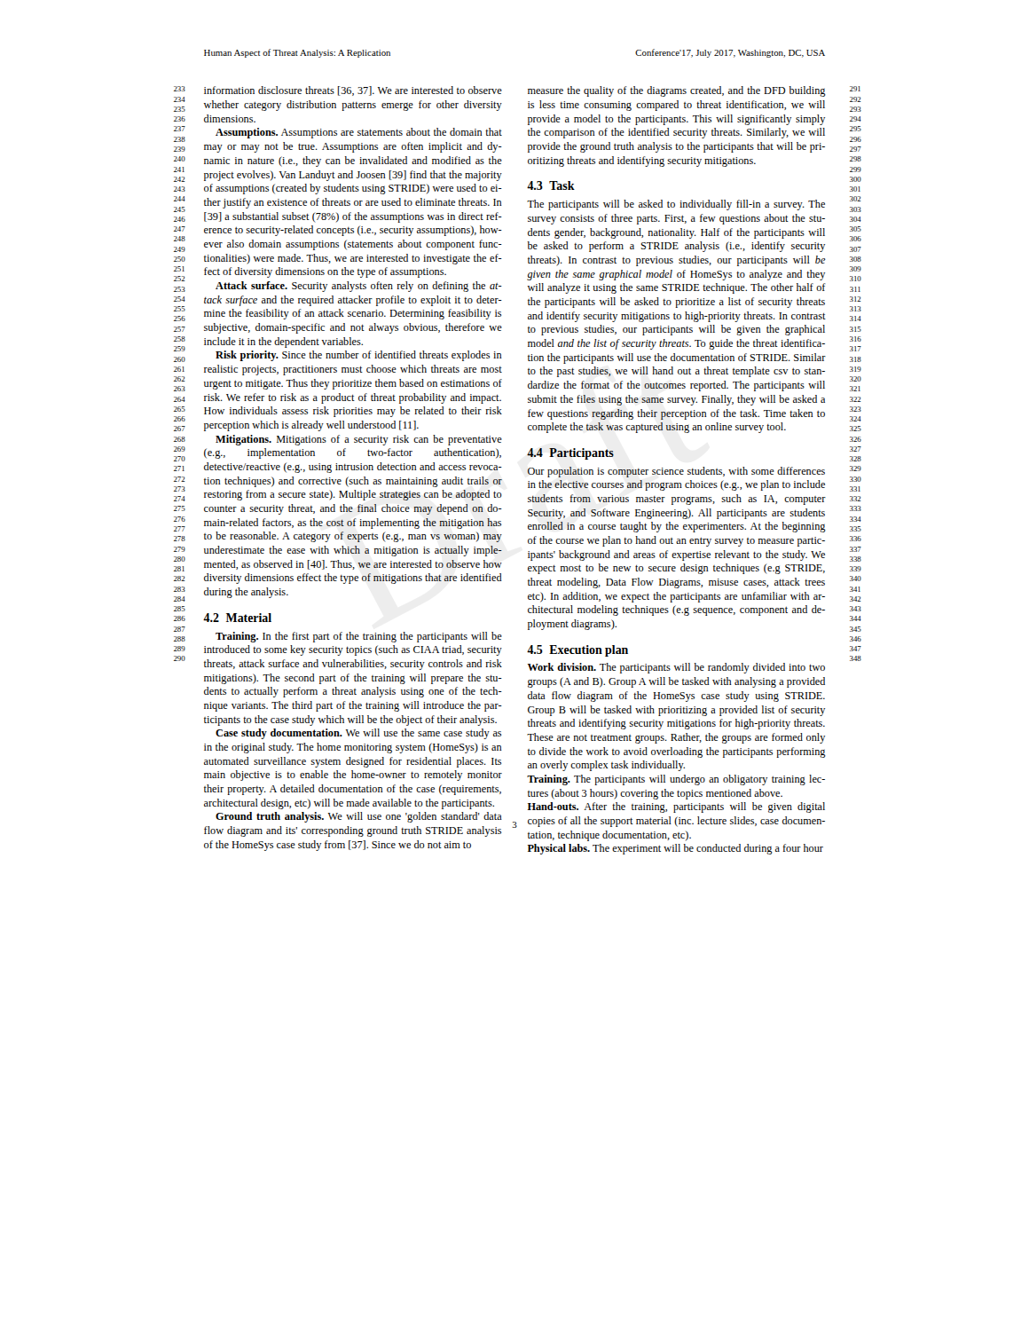Draft
Human Aspect of Threat Analysis: A Replication
Conference'17, July 2017, Washington, DC, USA
233
234
235
236
237
238
239
240
241
242
243
244
245
246
247
248
249
250
251
252
253
254
255
256
257
258
259
260
261
262
263
264
265
266
267
268
269
270
271
272
273
274
275
276
277
278
279
280
281
282
283
284
285
286
287
288
289
290
information disclosure threats [36, 37]. We are interested to observe whether category distribution patterns emerge for other diversity dimensions.
Assumptions. Assumptions are statements about the domain that may or may not be true. Assumptions are often implicit and dynamic in nature (i.e., they can be invalidated and modified as the project evolves). Van Landuyt and Joosen [39] find that the majority of assumptions (created by students using STRIDE) were used to either justify an existence of threats or are used to eliminate threats. In [39] a substantial subset (78%) of the assumptions was in direct reference to security-related concepts (i.e., security assumptions), however also domain assumptions (statements about component functionalities) were made. Thus, we are interested to investigate the effect of diversity dimensions on the type of assumptions.
Attack surface. Security analysts often rely on defining the attack surface and the required attacker profile to exploit it to determine the feasibility of an attack scenario. Determining feasibility is subjective, domain-specific and not always obvious, therefore we include it in the dependent variables.
Risk priority. Since the number of identified threats explodes in realistic projects, practitioners must choose which threats are most urgent to mitigate. Thus they prioritize them based on estimations of risk. We refer to risk as a product of threat probability and impact. How individuals assess risk priorities may be related to their risk perception which is already well understood [11].
Mitigations. Mitigations of a security risk can be preventative (e.g., implementation of two-factor authentication), detective/reactive (e.g., using intrusion detection and access revocation techniques) and corrective (such as maintaining audit trails or restoring from a secure state). Multiple strategies can be adopted to counter a security threat, and the final choice may depend on domain-related factors, as the cost of implementing the mitigation has to be reasonable. A category of experts (e.g., man vs woman) may underestimate the ease with which a mitigation is actually implemented, as observed in [40]. Thus, we are interested to observe how diversity dimensions effect the type of mitigations that are identified during the analysis.
4.2 Material
Training. In the first part of the training the participants will be introduced to some key security topics (such as CIAA triad, security threats, attack surface and vulnerabilities, security controls and risk mitigations). The second part of the training will prepare the students to actually perform a threat analysis using one of the technique variants. The third part of the training will introduce the participants to the case study which will be the object of their analysis.
Case study documentation. We will use the same case study as in the original study. The home monitoring system (HomeSys) is an automated surveillance system designed for residential places. Its main objective is to enable the home-owner to remotely monitor their property. A detailed documentation of the case (requirements, architectural design, etc) will be made available to the participants.
Ground truth analysis. We will use one 'golden standard' data flow diagram and its' corresponding ground truth STRIDE analysis of the HomeSys case study from [37]. Since we do not aim to
291
292
293
294
295
296
297
298
299
300
301
302
303
304
305
306
307
308
309
310
311
312
313
314
315
316
317
318
319
320
321
322
323
324
325
326
327
328
329
330
331
332
333
334
335
336
337
338
339
340
341
342
343
344
345
346
347
348
measure the quality of the diagrams created, and the DFD building is less time consuming compared to threat identification, we will provide a model to the participants. This will significantly simply the comparison of the identified security threats. Similarly, we will provide the ground truth analysis to the participants that will be prioritizing threats and identifying security mitigations.
4.3 Task
The participants will be asked to individually fill-in a survey. The survey consists of three parts. First, a few questions about the students gender, background, nationality. Half of the participants will be asked to perform a STRIDE analysis (i.e., identify security threats). In contrast to previous studies, our participants will be given the same graphical model of HomeSys to analyze and they will analyze it using the same STRIDE technique. The other half of the participants will be asked to prioritize a list of security threats and identify security mitigations to high-priority threats. In contrast to previous studies, our participants will be given the graphical model and the list of security threats. To guide the threat identification the participants will use the documentation of STRIDE. Similar to the past studies, we will hand out a threat template csv to standardize the format of the outcomes reported. The participants will submit the files using the same survey. Finally, they will be asked a few questions regarding their perception of the task. Time taken to complete the task was captured using an online survey tool.
4.4 Participants
Our population is computer science students, with some differences in the elective courses and program choices (e.g., we plan to include students from various master programs, such as IA, computer Security, and Software Engineering). All participants are students enrolled in a course taught by the experimenters. At the beginning of the course we plan to hand out an entry survey to measure participants' background and areas of expertise relevant to the study. We expect most to be new to secure design techniques (e.g STRIDE, threat modeling, Data Flow Diagrams, misuse cases, attack trees etc). In addition, we expect the participants are unfamiliar with architectural modeling techniques (e.g sequence, component and deployment diagrams).
4.5 Execution plan
Work division. The participants will be randomly divided into two groups (A and B). Group A will be tasked with analysing a provided data flow diagram of the HomeSys case study using STRIDE. Group B will be tasked with prioritizing a provided list of security threats and identifying security mitigations for high-priority threats. These are not treatment groups. Rather, the groups are formed only to divide the work to avoid overloading the participants performing an overly complex task individually.
Training. The participants will undergo an obligatory training lectures (about 3 hours) covering the topics mentioned above.
Hand-outs. After the training, participants will be given digital copies of all the support material (inc. lecture slides, case documentation, technique documentation, etc).
Physical labs. The experiment will be conducted during a four hour
3